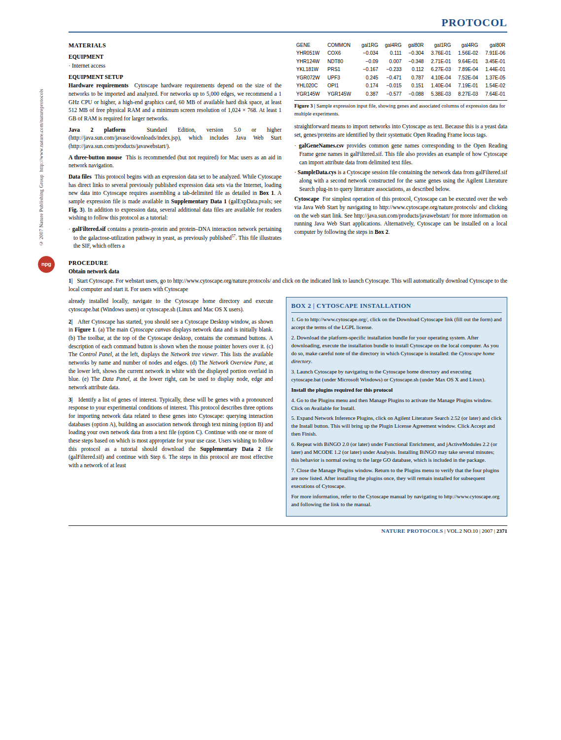PROTOCOL
© 2007 Nature Publishing Group http://www.nature.com/natureprotocols
npg
MATERIALS
EQUIPMENT
Internet access
EQUIPMENT SETUP
Hardware requirements Cytoscape hardware requirements depend on the size of the networks to be imported and analyzed. For networks up to 5,000 edges, we recommend a 1 GHz CPU or higher, a high-end graphics card, 60 MB of available hard disk space, at least 512 MB of free physical RAM and a minimum screen resolution of 1,024 × 768. At least 1 GB of RAM is required for larger networks.
Java 2 platform Standard Edition, version 5.0 or higher (http://java.sun.com/javase/downloads/index.jsp), which includes Java Web Start (http://java.sun.com/products/javawebstart/).
A three-button mouse This is recommended (but not required) for Mac users as an aid in network navigation.
Data files This protocol begins with an expression data set to be analyzed. While Cytoscape has direct links to several previously published expression data sets via the Internet, loading new data into Cytoscape requires assembling a tab-delimited file as detailed in Box 1. A sample expression file is made available in Supplementary Data 1 (galExpData.pvals; see Fig. 3). In addition to expression data, several additional data files are available for readers wishing to follow this protocol as a tutorial:
galFiltered.sif contains a protein–protein and protein–DNA interaction network pertaining to the galactose-utilization pathway in yeast, as previously published57. This file illustrates the SIF, which offers a
| GENE | COMMON | gal1RG | gal4RG | gal80R | gal1RG | gal4RG | gal80R |
| --- | --- | --- | --- | --- | --- | --- | --- |
| YHR051W | COX6 | −0.034 | 0.111 | −0.304 | 3.76E-01 | 1.56E-02 | 7.91E-06 |
| YHR124W | NDT80 | −0.09 | 0.007 | −0.348 | 2.71E-01 | 9.64E-01 | 3.45E-01 |
| YKL181W | PRS1 | −0.167 | −0.233 | 0.112 | 6.27E-03 | 7.89E-04 | 1.44E-01 |
| YGR072W | UPF3 | 0.245 | −0.471 | 0.787 | 4.10E-04 | 7.52E-04 | 1.37E-05 |
| YHL020C | OPI1 | 0.174 | −0.015 | 0.151 | 1.40E-04 | 7.19E-01 | 1.54E-02 |
| YGR145W | YGR145W | 0.387 | −0.577 | −0.088 | 5.38E-03 | 8.27E-03 | 7.64E-01 |
Figure 3 | Sample expression input file, showing genes and associated columns of expression data for multiple experiments.
straightforward means to import networks into Cytoscape as text. Because this is a yeast data set, genes/proteins are identified by their systematic Open Reading Frame locus tags.
galGeneNames.csv provides common gene names corresponding to the Open Reading Frame gene names in galFiltered.sif. This file also provides an example of how Cytoscape can import attribute data from delimited text files.
SampleData.cys is a Cytoscape session file containing the network data from galFiltered.sif along with a second network constructed for the same genes using the Agilent Literature Search plug-in to query literature associations, as described below.
Cytoscape For simplest operation of this protocol, Cytoscape can be executed over the web via Java Web Start by navigating to http://www.cytoscape.org/nature.protocols/ and clicking on the web start link. See http://java.sun.com/products/javawebstart/ for more information on running Java Web Start applications. Alternatively, Cytoscape can be installed on a local computer by following the steps in Box 2.
PROCEDURE
Obtain network data
1| Start Cytoscape. For webstart users, go to http://www.cytoscape.org/nature.protocols/ and click on the indicated link to launch Cytoscape. This will automatically download Cytoscape to the local computer and start it. For users with Cytoscape
already installed locally, navigate to the Cytoscape home directory and execute cytoscape.bat (Windows users) or cytoscape.sh (Linux and Mac OS X users).
2| After Cytoscape has started, you should see a Cytoscape Desktop window, as shown in Figure 1. (a) The main Cytoscape canvas displays network data and is initially blank. (b) The toolbar, at the top of the Cytoscape desktop, contains the command buttons. A description of each command button is shown when the mouse pointer hovers over it. (c) The Control Panel, at the left, displays the Network tree viewer. This lists the available networks by name and number of nodes and edges. (d) The Network Overview Pane, at the lower left, shows the current network in white with the displayed portion overlaid in blue. (e) The Data Panel, at the lower right, can be used to display node, edge and network attribute data.
3| Identify a list of genes of interest. Typically, these will be genes with a pronounced response to your experimental conditions of interest. This protocol describes three options for importing network data related to these genes into Cytoscape: querying interaction databases (option A), building an association network through text mining (option B) and loading your own network data from a text file (option C). Continue with one or more of these steps based on which is most appropriate for your use case. Users wishing to follow this protocol as a tutorial should download the Supplementary Data 2 file (galFiltered.sif) and continue with Step 6. The steps in this protocol are most effective with a network of at least
BOX 2 | CYTOSCAPE INSTALLATION
1. Go to http://www.cytoscape.org/, click on the Download Cytoscape link (fill out the form) and accept the terms of the LGPL license.
2. Download the platform-specific installation bundle for your operating system. After downloading, execute the installation bundle to install Cytoscape on the local computer. As you do so, make careful note of the directory in which Cytoscape is installed: the Cytoscape home directory.
3. Launch Cytoscape by navigating to the Cytoscape home directory and executing cytoscape.bat (under Microsoft Windows) or Cytoscape.sh (under Max OS X and Linux).
Install the plugins required for this protocol
4. Go to the Plugins menu and then Manage Plugins to activate the Manage Plugins window. Click on Available for Install.
5. Expand Network Inference Plugins, click on Agilent Literature Search 2.52 (or later) and click the Install button. This will bring up the Plugin License Agreement window. Click Accept and then Finish.
6. Repeat with BiNGO 2.0 (or later) under Functional Enrichment, and jActiveModules 2.2 (or later) and MCODE 1.2 (or later) under Analysis. Installing BiNGO may take several minutes; this behavior is normal owing to the large GO database, which is included in the package.
7. Close the Manage Plugins window. Return to the Plugins menu to verify that the four plugins are now listed. After installing the plugins once, they will remain installed for subsequent executions of Cytoscape.
For more information, refer to the Cytoscape manual by navigating to http://www.cytoscape.org and following the link to the manual.
NATURE PROTOCOLS | VOL.2 NO.10 | 2007 | 2371